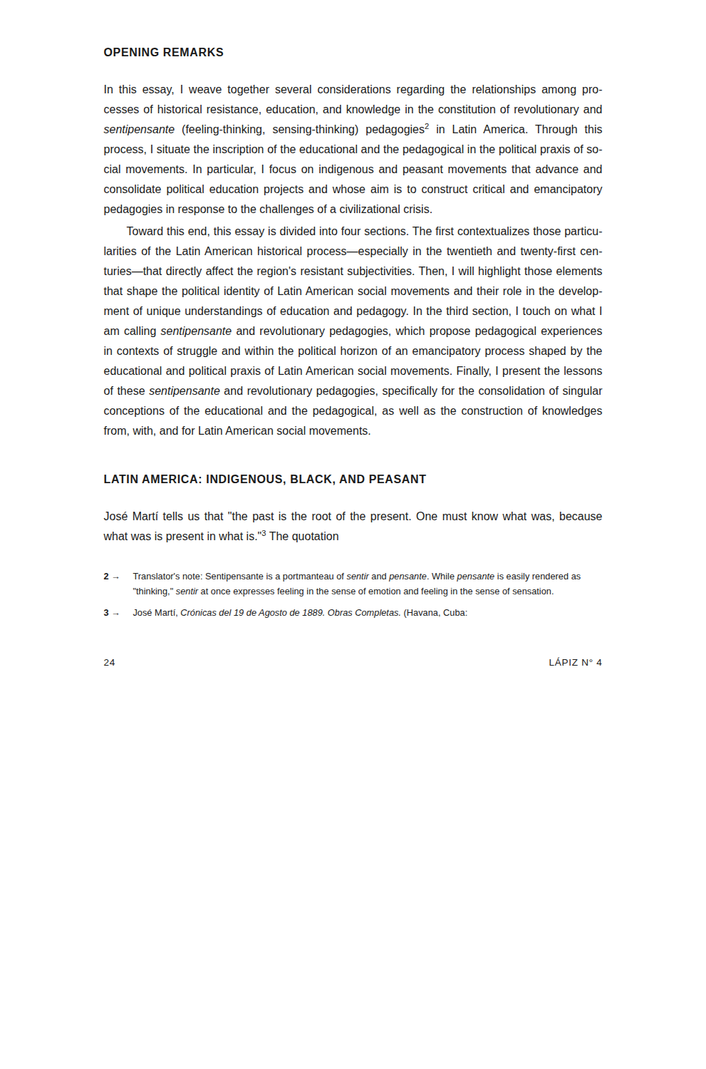Opening Remarks
In this essay, I weave together several considerations regarding the relationships among processes of historical resistance, education, and knowledge in the constitution of revolutionary and sentipensante (feeling-thinking, sensing-thinking) pedagogies2 in Latin America. Through this process, I situate the inscription of the educational and the pedagogical in the political praxis of social movements. In particular, I focus on indigenous and peasant movements that advance and consolidate political education projects and whose aim is to construct critical and emancipatory pedagogies in response to the challenges of a civilizational crisis.
Toward this end, this essay is divided into four sections. The first contextualizes those particularities of the Latin American historical process—especially in the twentieth and twenty-first centuries—that directly affect the region's resistant subjectivities. Then, I will highlight those elements that shape the political identity of Latin American social movements and their role in the development of unique understandings of education and pedagogy. In the third section, I touch on what I am calling sentipensante and revolutionary pedagogies, which propose pedagogical experiences in contexts of struggle and within the political horizon of an emancipatory process shaped by the educational and political praxis of Latin American social movements. Finally, I present the lessons of these sentipensante and revolutionary pedagogies, specifically for the consolidation of singular conceptions of the educational and the pedagogical, as well as the construction of knowledges from, with, and for Latin American social movements.
Latin America: Indigenous, Black, and Peasant
José Martí tells us that "the past is the root of the present. One must know what was, because what was is present in what is."3 The quotation
2 → Translator's note: Sentipensante is a portmanteau of sentir and pensante. While pensante is easily rendered as "thinking," sentir at once expresses feeling in the sense of emotion and feeling in the sense of sensation.
3 → José Martí, Crónicas del 19 de Agosto de 1889. Obras Completas. (Havana, Cuba:
24 LÁPIZ N° 4